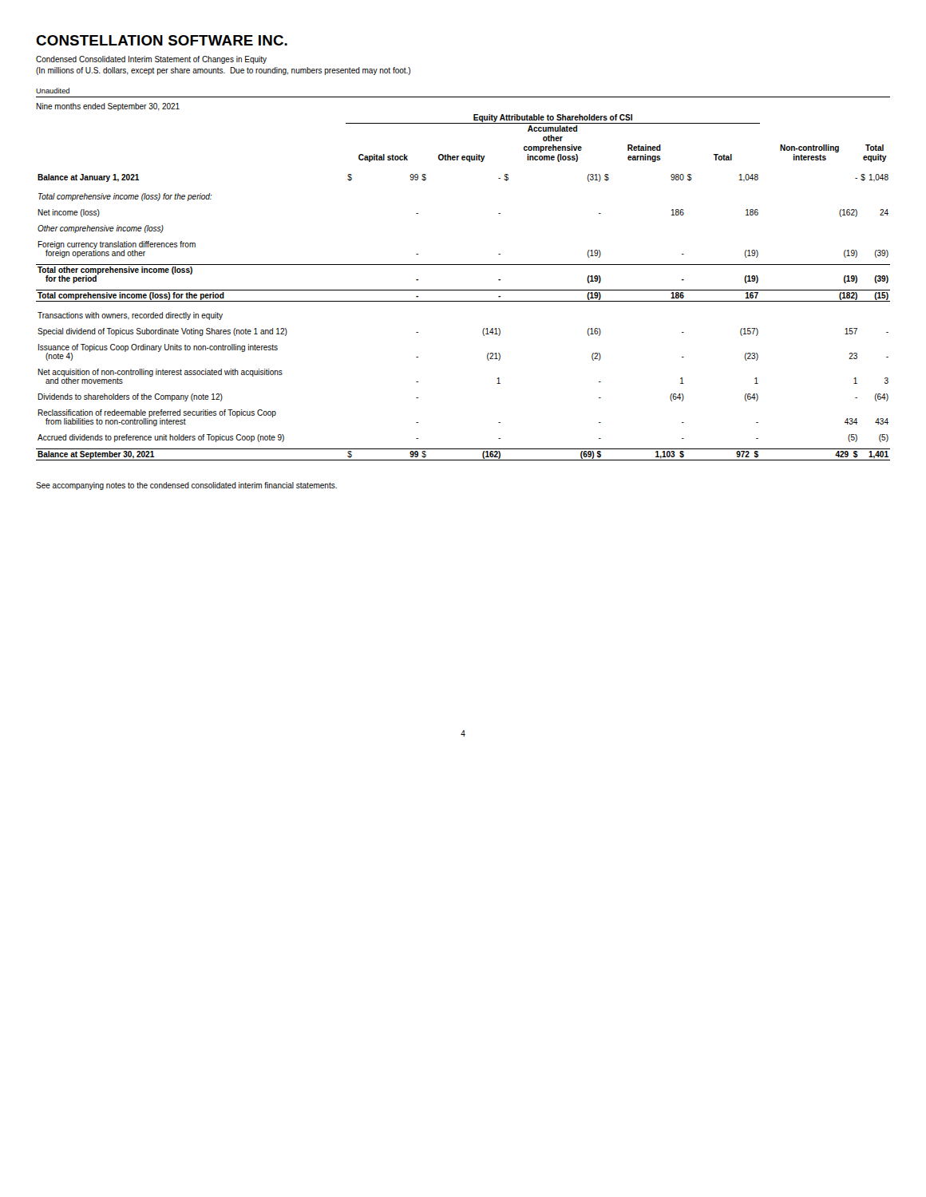CONSTELLATION SOFTWARE INC.
Condensed Consolidated Interim Statement of Changes in Equity
(In millions of U.S. dollars, except per share amounts. Due to rounding, numbers presented may not foot.)
Unaudited
Nine months ended September 30, 2021
| | Equity Attributable to Shareholders of CSI | |
| | Capital stock | Other equity | Accumulated other comprehensive income (loss) | Retained earnings | Total | Non-controlling interests | Total equity |
| Balance at January 1, 2021 | $ | 99 | $ | - | $ | (31) | $ | 980 | $ | 1,048 | | - | $ | 1,048 |
| Total comprehensive income (loss) for the period: | |
| Net income (loss) | | - | | - | | - | | 186 | | 186 | | (162) | | 24 |
| Other comprehensive income (loss) | |
| Foreign currency translation differences from foreign operations and other | | - | | - | | (19) | | - | | (19) | | (19) | | (39) |
| Total other comprehensive income (loss) for the period | | - | | - | | (19) | | - | | (19) | | (19) | | (39) |
| Total comprehensive income (loss) for the period | | - | | - | | (19) | | 186 | | 167 | | (182) | | (15) |
| Transactions with owners, recorded directly in equity | |
| Special dividend of Topicus Subordinate Voting Shares (note 1 and 12) | | - | | (141) | | (16) | | - | | (157) | | 157 | | - |
| Issuance of Topicus Coop Ordinary Units to non-controlling interests (note 4) | | - | | (21) | | (2) | | - | | (23) | | 23 | | - |
| Net acquisition of non-controlling interest associated with acquisitions and other movements | | - | | 1 | | - | | 1 | | 1 | | 1 | | 3 |
| Dividends to shareholders of the Company (note 12) | | - | | | | - | | (64) | | (64) | | - | | (64) |
| Reclassification of redeemable preferred securities of Topicus Coop from liabilities to non-controlling interest | | - | | - | | - | | - | | - | | 434 | | 434 |
| Accrued dividends to preference unit holders of Topicus Coop (note 9) | | - | | - | | - | | - | | - | | (5) | | (5) |
| Balance at September 30, 2021 | $ | 99 | $ | (162) | | (69) $ | | 1,103 $ | | 972 $ | | 429 $ | | 1,401 |
See accompanying notes to the condensed consolidated interim financial statements.
4